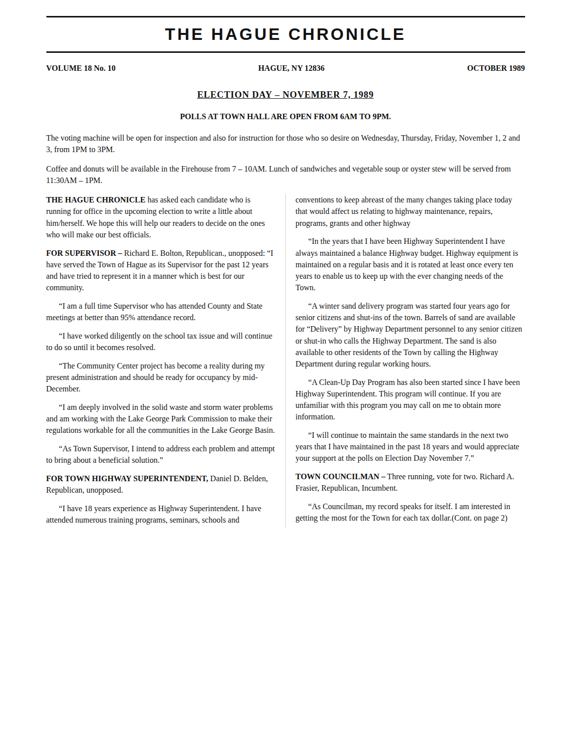The Hague Chronicle
VOLUME 18 No. 10 HAGUE, NY 12836 OCTOBER 1989
Election Day – November 7, 1989
Polls at Town Hall are open from 6AM to 9PM.
The voting machine will be open for inspection and also for instruction for those who so desire on Wednesday, Thursday, Friday, November 1, 2 and 3, from 1PM to 3PM.
Coffee and donuts will be available in the Firehouse from 7 – 10AM. Lunch of sandwiches and vegetable soup or oyster stew will be served from 11:30AM – 1PM.
THE HAGUE CHRONICLE has asked each candidate who is running for office in the upcoming election to write a little about him/herself. We hope this will help our readers to decide on the ones who will make our best officials.
FOR SUPERVISOR – Richard E. Bolton, Republican., unopposed: “I have served the Town of Hague as its Supervisor for the past 12 years and have tried to represent it in a manner which is best for our community.
“I am a full time Supervisor who has attended County and State meetings at better than 95% attendance record.
“I have worked diligently on the school tax issue and will continue to do so until it becomes resolved.
“The Community Center project has become a reality during my present administration and should be ready for occupancy by mid-December.
“I am deeply involved in the solid waste and storm water problems and am working with the Lake George Park Commission to make their regulations workable for all the communities in the Lake George Basin.
“As Town Supervisor, I intend to address each problem and attempt to bring about a beneficial solution.”
FOR TOWN HIGHWAY SUPERINTENDENT, Daniel D. Belden, Republican, unopposed.
“I have 18 years experience as Highway Superintendent. I have attended numerous training programs, seminars, schools and conventions to keep abreast of the many changes taking place today that would affect us relating to highway maintenance, repairs, programs, grants and other highway
“In the years that I have been Highway Superintendent I have always maintained a balance Highway budget. Highway equipment is maintained on a regular basis and it is rotated at least once every ten years to enable us to keep up with the ever changing needs of the Town.
“A winter sand delivery program was started four years ago for senior citizens and shut-ins of the town. Barrels of sand are available for “Delivery” by Highway Department personnel to any senior citizen or shut-in who calls the Highway Department. The sand is also available to other residents of the Town by calling the Highway Department during regular working hours.
“A Clean-Up Day Program has also been started since I have been Highway Superintendent. This program will continue. If you are unfamiliar with this program you may call on me to obtain more information.
“I will continue to maintain the same standards in the next two years that I have maintained in the past 18 years and would appreciate your support at the polls on Election Day November 7.”
TOWN COUNCILMAN – Three running, vote for two. Richard A. Frasier, Republican, Incumbent.
“As Councilman, my record speaks for itself. I am interested in getting the most for the Town for each tax dollar.(Cont. on page 2)